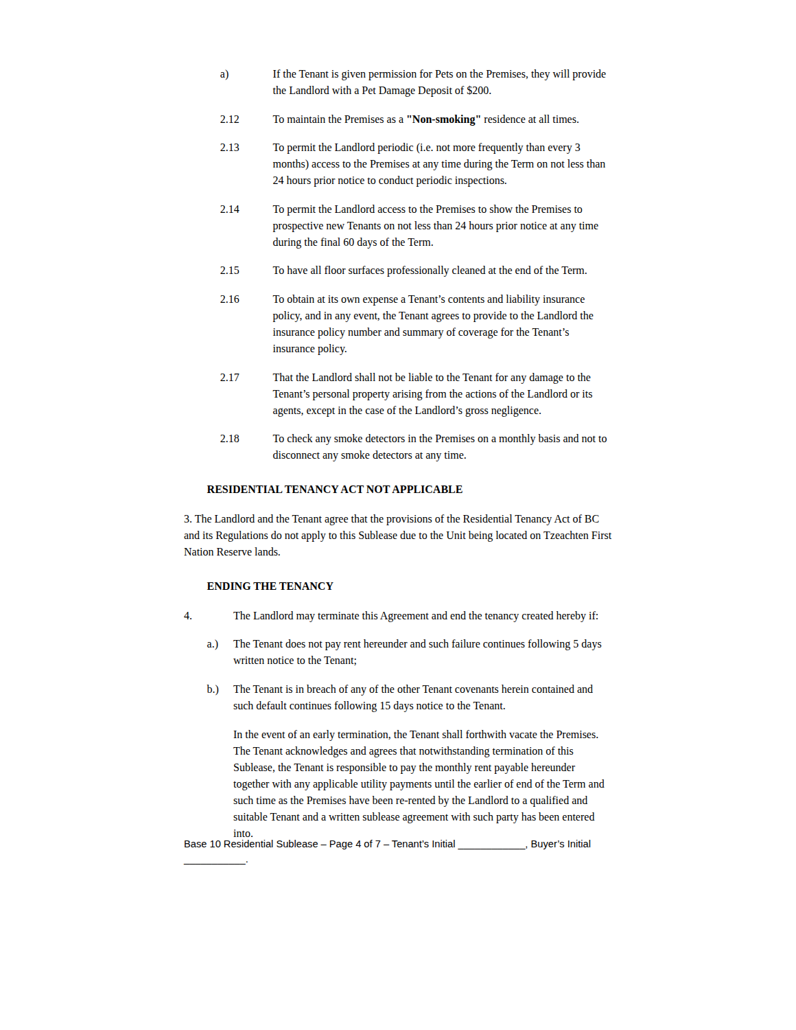a)
If the Tenant is given permission for Pets on the Premises, they will provide the Landlord with a Pet Damage Deposit of $200.
2.12
To maintain the Premises as a "Non-smoking" residence at all times.
2.13
To permit the Landlord periodic (i.e. not more frequently than every 3 months) access to the Premises at any time during the Term on not less than 24 hours prior notice to conduct periodic inspections.
2.14
To permit the Landlord access to the Premises to show the Premises to prospective new Tenants on not less than 24 hours prior notice at any time during the final 60 days of the Term.
2.15
To have all floor surfaces professionally cleaned at the end of the Term.
2.16
To obtain at its own expense a Tenant’s contents and liability insurance policy, and in any event, the Tenant agrees to provide to the Landlord the insurance policy number and summary of coverage for the Tenant’s insurance policy.
2.17
That the Landlord shall not be liable to the Tenant for any damage to the Tenant’s personal property arising from the actions of the Landlord or its agents, except in the case of the Landlord’s gross negligence.
2.18
To check any smoke detectors in the Premises on a monthly basis and not to disconnect any smoke detectors at any time.
RESIDENTIAL TENANCY ACT NOT APPLICABLE
3. The Landlord and the Tenant agree that the provisions of the Residential Tenancy Act of BC and its Regulations do not apply to this Sublease due to the Unit being located on Tzeachten First Nation Reserve lands.
ENDING THE TENANCY
4.
The Landlord may terminate this Agreement and end the tenancy created hereby if:
a.)
The Tenant does not pay rent hereunder and such failure continues following 5 days written notice to the Tenant;
b.)
The Tenant is in breach of any of the other Tenant covenants herein contained and such default continues following 15 days notice to the Tenant.
In the event of an early termination, the Tenant shall forthwith vacate the Premises. The Tenant acknowledges and agrees that notwithstanding termination of this Sublease, the Tenant is responsible to pay the monthly rent payable hereunder together with any applicable utility payments until the earlier of end of the Term and such time as the Premises have been re-rented by the Landlord to a qualified and suitable Tenant and a written sublease agreement with such party has been entered into.
Base 10 Residential Sublease – Page 4 of 7 – Tenant’s Initial ____________, Buyer’s Initial ___________.